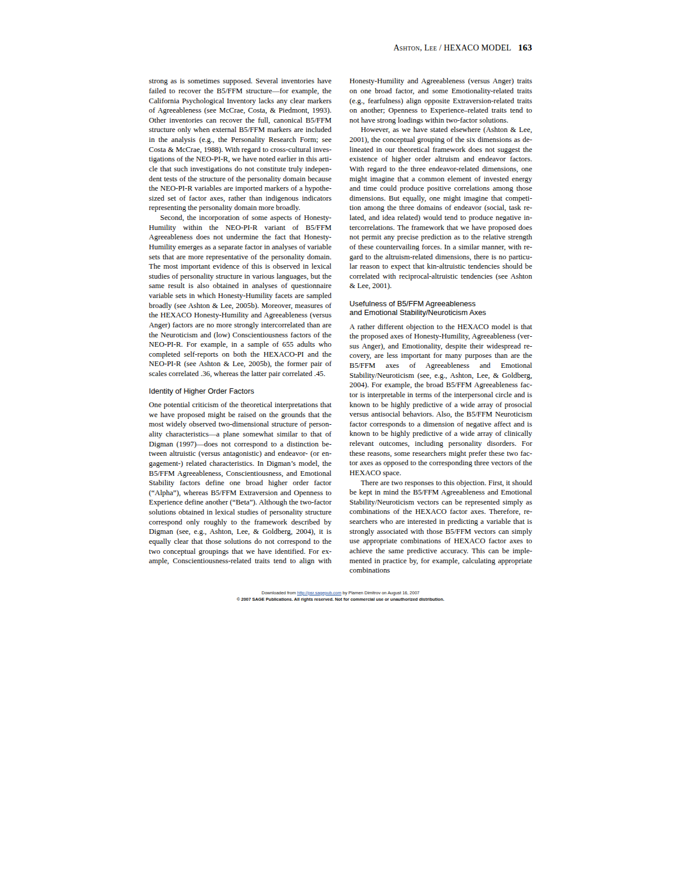Ashton, Lee / HEXACO MODEL 163
strong as is sometimes supposed. Several inventories have failed to recover the B5/FFM structure—for example, the California Psychological Inventory lacks any clear markers of Agreeableness (see McCrae, Costa, & Piedmont, 1993). Other inventories can recover the full, canonical B5/FFM structure only when external B5/FFM markers are included in the analysis (e.g., the Personality Research Form; see Costa & McCrae, 1988). With regard to cross-cultural investigations of the NEO-PI-R, we have noted earlier in this article that such investigations do not constitute truly independent tests of the structure of the personality domain because the NEO-PI-R variables are imported markers of a hypothesized set of factor axes, rather than indigenous indicators representing the personality domain more broadly.
Second, the incorporation of some aspects of Honesty-Humility within the NEO-PI-R variant of B5/FFM Agreeableness does not undermine the fact that Honesty-Humility emerges as a separate factor in analyses of variable sets that are more representative of the personality domain. The most important evidence of this is observed in lexical studies of personality structure in various languages, but the same result is also obtained in analyses of questionnaire variable sets in which Honesty-Humility facets are sampled broadly (see Ashton & Lee, 2005b). Moreover, measures of the HEXACO Honesty-Humility and Agreeableness (versus Anger) factors are no more strongly intercorrelated than are the Neuroticism and (low) Conscientiousness factors of the NEO-PI-R. For example, in a sample of 655 adults who completed self-reports on both the HEXACO-PI and the NEO-PI-R (see Ashton & Lee, 2005b), the former pair of scales correlated .36, whereas the latter pair correlated .45.
Identity of Higher Order Factors
One potential criticism of the theoretical interpretations that we have proposed might be raised on the grounds that the most widely observed two-dimensional structure of personality characteristics—a plane somewhat similar to that of Digman (1997)—does not correspond to a distinction between altruistic (versus antagonistic) and endeavor- (or engagement-) related characteristics. In Digman’s model, the B5/FFM Agreeableness, Conscientiousness, and Emotional Stability factors define one broad higher order factor (“Alpha”), whereas B5/FFM Extraversion and Openness to Experience define another (“Beta”). Although the two-factor solutions obtained in lexical studies of personality structure correspond only roughly to the framework described by Digman (see, e.g., Ashton, Lee, & Goldberg, 2004), it is equally clear that those solutions do not correspond to the two conceptual groupings that we have identified. For example, Conscientiousness-related traits tend to align with Honesty-Humility and Agreeableness (versus Anger) traits on one broad factor, and some Emotionality-related traits (e.g., fearfulness) align opposite Extraversion-related traits on another; Openness to Experience–related traits tend to not have strong loadings within two-factor solutions.
However, as we have stated elsewhere (Ashton & Lee, 2001), the conceptual grouping of the six dimensions as delineated in our theoretical framework does not suggest the existence of higher order altruism and endeavor factors. With regard to the three endeavor-related dimensions, one might imagine that a common element of invested energy and time could produce positive correlations among those dimensions. But equally, one might imagine that competition among the three domains of endeavor (social, task related, and idea related) would tend to produce negative intercorrelations. The framework that we have proposed does not permit any precise prediction as to the relative strength of these countervailing forces. In a similar manner, with regard to the altruism-related dimensions, there is no particular reason to expect that kin-altruistic tendencies should be correlated with reciprocal-altruistic tendencies (see Ashton & Lee, 2001).
Usefulness of B5/FFM Agreeableness
and Emotional Stability/Neuroticism Axes
A rather different objection to the HEXACO model is that the proposed axes of Honesty-Humility, Agreeableness (versus Anger), and Emotionality, despite their widespread recovery, are less important for many purposes than are the B5/FFM axes of Agreeableness and Emotional Stability/Neuroticism (see, e.g., Ashton, Lee, & Goldberg, 2004). For example, the broad B5/FFM Agreeableness factor is interpretable in terms of the interpersonal circle and is known to be highly predictive of a wide array of prosocial versus antisocial behaviors. Also, the B5/FFM Neuroticism factor corresponds to a dimension of negative affect and is known to be highly predictive of a wide array of clinically relevant outcomes, including personality disorders. For these reasons, some researchers might prefer these two factor axes as opposed to the corresponding three vectors of the HEXACO space.
There are two responses to this objection. First, it should be kept in mind the B5/FFM Agreeableness and Emotional Stability/Neuroticism vectors can be represented simply as combinations of the HEXACO factor axes. Therefore, researchers who are interested in predicting a variable that is strongly associated with those B5/FFM vectors can simply use appropriate combinations of HEXACO factor axes to achieve the same predictive accuracy. This can be implemented in practice by, for example, calculating appropriate combinations
Downloaded from http://psr.sagepub.com by Plamen Dimitrov on August 16, 2007
© 2007 SAGE Publications. All rights reserved. Not for commercial use or unauthorized distribution.